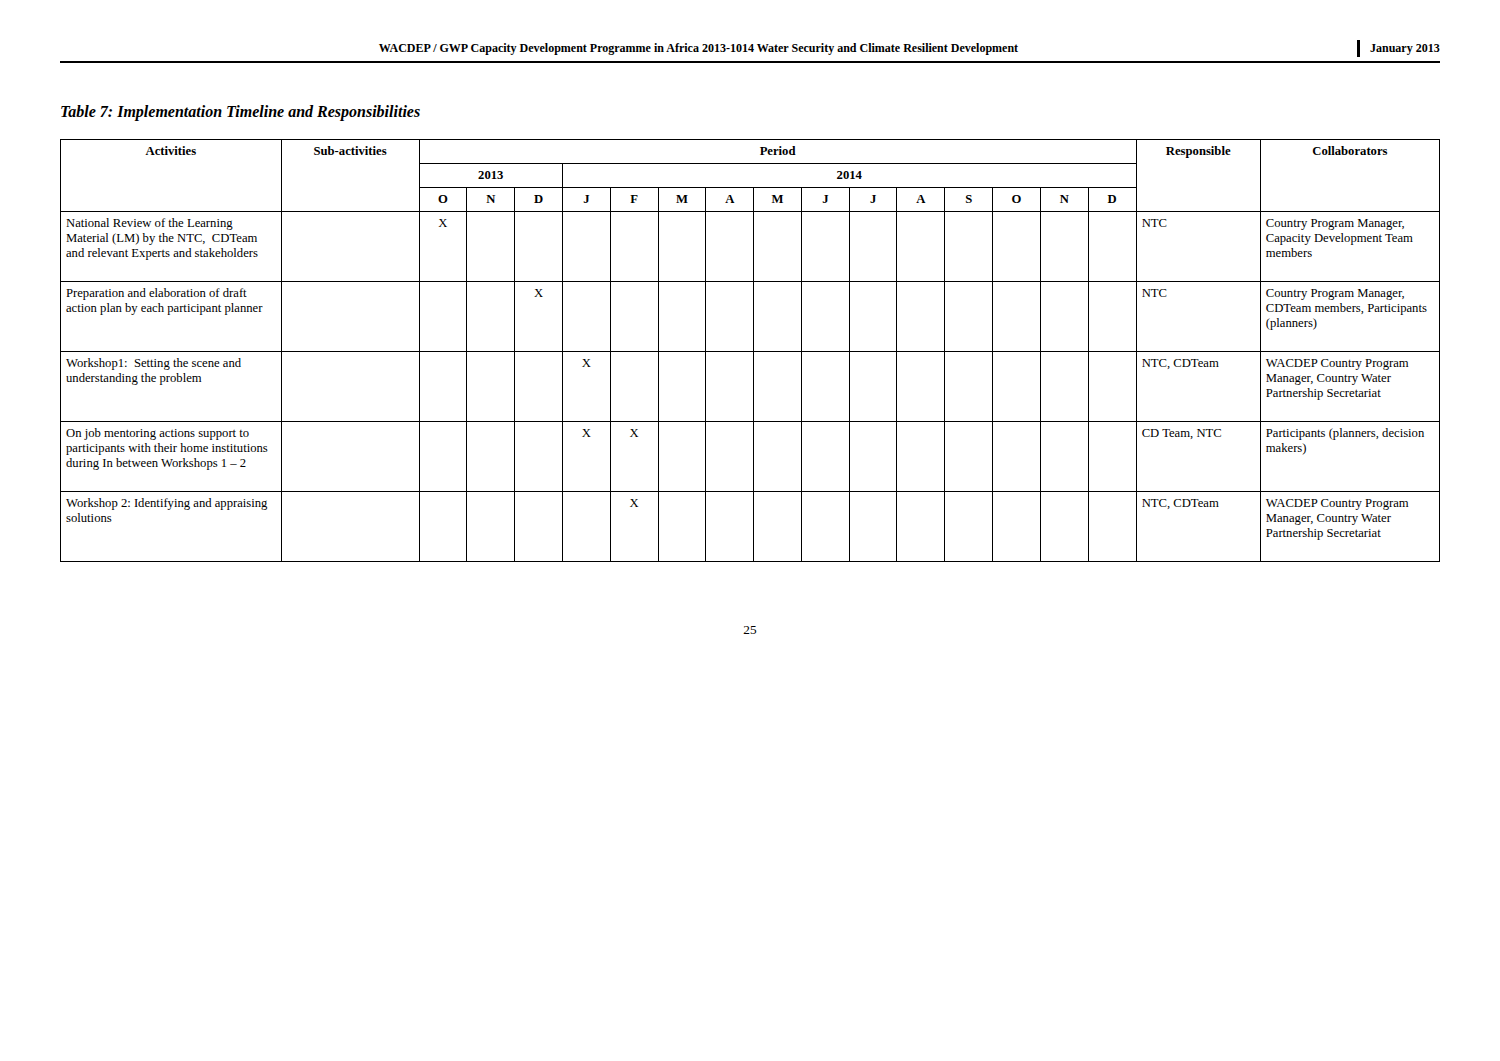WACDEP / GWP Capacity Development Programme in Africa 2013-1014 Water Security and Climate Resilient Development
January 2013
Table 7: Implementation Timeline and Responsibilities
| Activities | Sub-activities | Period | Responsible | Collaborators |
| --- | --- | --- | --- | --- |
| 2013 | 2014 |
| O | N | D | J | F | M | A | M | J | J | A | S | O | N | D |
| National Review of the Learning Material (LM) by the NTC, CDTeam and relevant Experts and stakeholders | | X | | | | | | | | | | | | | | | NTC | Country Program Manager, Capacity Development Team members |
| Preparation and elaboration of draft action plan by each participant planner | | | | X | | | | | | | | | | | | | NTC | Country Program Manager, CDTeam members, Participants (planners) |
| Workshop1: Setting the scene and understanding the problem | | | | | X | | | | | | | | | | | | NTC, CDTeam | WACDEP Country Program Manager, Country Water Partnership Secretariat |
| On job mentoring actions support to participants with their home institutions during In between Workshops 1 – 2 | | | | | X | X | | | | | | | | | | | CD Team, NTC | Participants (planners, decision makers) |
| Workshop 2: Identifying and appraising solutions | | | | | | X | | | | | | | | | | | NTC, CDTeam | WACDEP Country Program Manager, Country Water Partnership Secretariat |
25